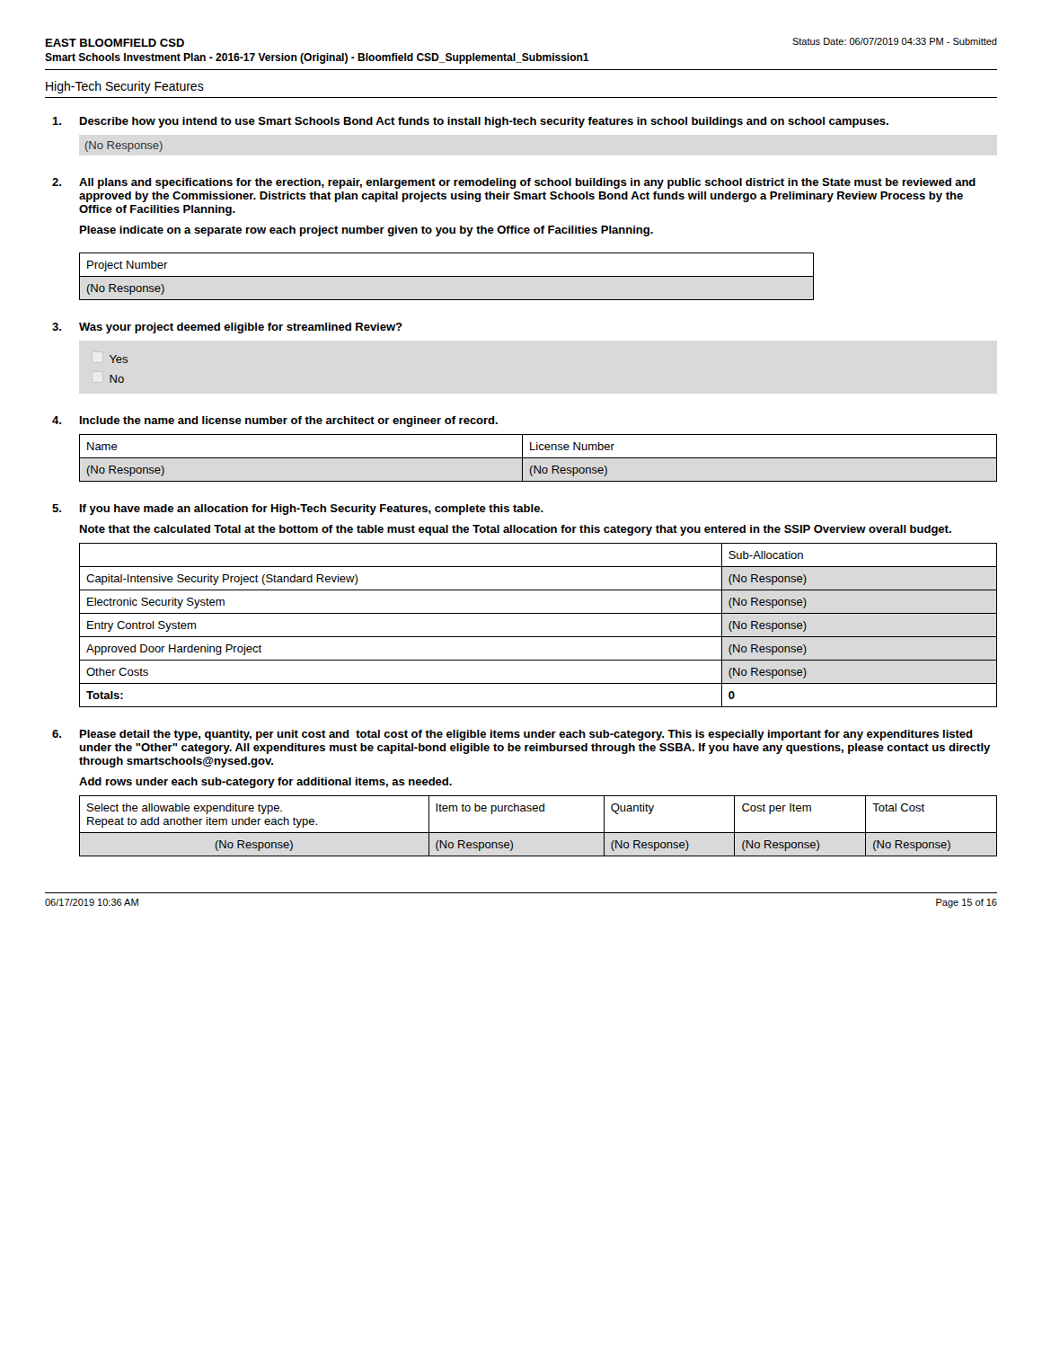EAST BLOOMFIELD CSD Status Date: 06/07/2019 04:33 PM - Submitted
Smart Schools Investment Plan - 2016-17 Version (Original) - Bloomfield CSD_Supplemental_Submission1
High-Tech Security Features
Describe how you intend to use Smart Schools Bond Act funds to install high-tech security features in school buildings and on school campuses.
(No Response)
All plans and specifications for the erection, repair, enlargement or remodeling of school buildings in any public school district in the State must be reviewed and approved by the Commissioner. Districts that plan capital projects using their Smart Schools Bond Act funds will undergo a Preliminary Review Process by the Office of Facilities Planning.
Please indicate on a separate row each project number given to you by the Office of Facilities Planning.
| Project Number |
| --- |
| (No Response) |
Was your project deemed eligible for streamlined Review?
Yes No
Include the name and license number of the architect or engineer of record.
| Name | License Number |
| --- | --- |
| (No Response) | (No Response) |
If you have made an allocation for High-Tech Security Features, complete this table.
Note that the calculated Total at the bottom of the table must equal the Total allocation for this category that you entered in the SSIP Overview overall budget.
| | Sub-Allocation |
| --- | --- |
| Capital-Intensive Security Project (Standard Review) | (No Response) |
| Electronic Security System | (No Response) |
| Entry Control System | (No Response) |
| Approved Door Hardening Project | (No Response) |
| Other Costs | (No Response) |
| Totals: | 0 |
Please detail the type, quantity, per unit cost and total cost of the eligible items under each sub-category. This is especially important for any expenditures listed under the "Other" category. All expenditures must be capital-bond eligible to be reimbursed through the SSBA. If you have any questions, please contact us directly through smartschools@nysed.gov.
Add rows under each sub-category for additional items, as needed.
| Select the allowable expenditure type. Repeat to add another item under each type. | Item to be purchased | Quantity | Cost per Item | Total Cost |
| --- | --- | --- | --- | --- |
| (No Response) | (No Response) | (No Response) | (No Response) | (No Response) |
06/17/2019 10:36 AM Page 15 of 16